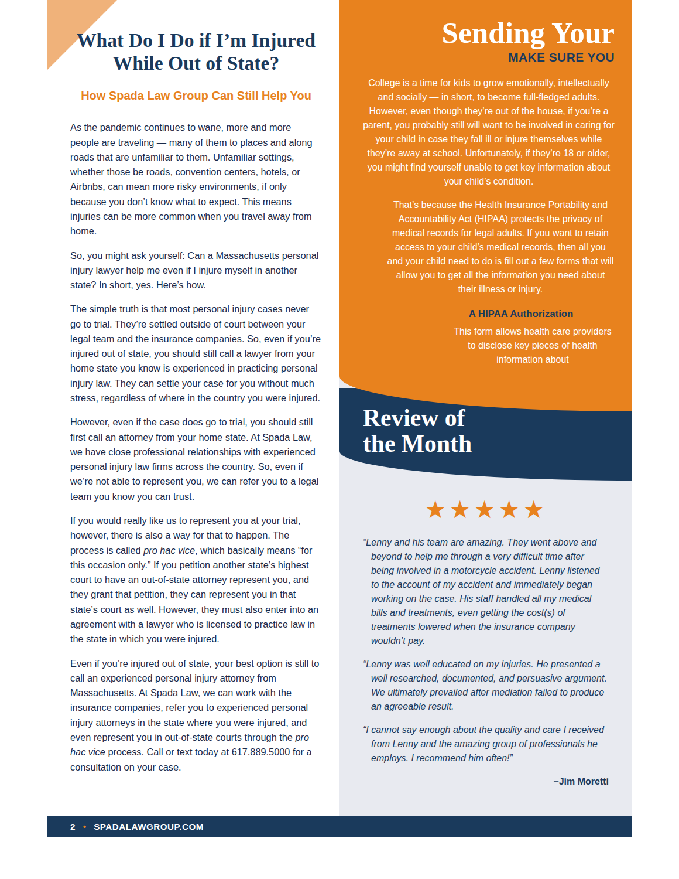What Do I Do if I’m Injured While Out of State?
How Spada Law Group Can Still Help You
As the pandemic continues to wane, more and more people are traveling — many of them to places and along roads that are unfamiliar to them. Unfamiliar settings, whether those be roads, convention centers, hotels, or Airbnbs, can mean more risky environments, if only because you don’t know what to expect. This means injuries can be more common when you travel away from home.
So, you might ask yourself: Can a Massachusetts personal injury lawyer help me even if I injure myself in another state? In short, yes. Here’s how.
The simple truth is that most personal injury cases never go to trial. They’re settled outside of court between your legal team and the insurance companies. So, even if you’re injured out of state, you should still call a lawyer from your home state you know is experienced in practicing personal injury law. They can settle your case for you without much stress, regardless of where in the country you were injured.
However, even if the case does go to trial, you should still first call an attorney from your home state. At Spada Law, we have close professional relationships with experienced personal injury law firms across the country. So, even if we’re not able to represent you, we can refer you to a legal team you know you can trust.
If you would really like us to represent you at your trial, however, there is also a way for that to happen. The process is called pro hac vice, which basically means “for this occasion only.” If you petition another state’s highest court to have an out-of-state attorney represent you, and they grant that petition, they can represent you in that state’s court as well. However, they must also enter into an agreement with a lawyer who is licensed to practice law in the state in which you were injured.
Even if you’re injured out of state, your best option is still to call an experienced personal injury attorney from Massachusetts. At Spada Law, we can work with the insurance companies, refer you to experienced personal injury attorneys in the state where you were injured, and even represent you in out-of-state courts through the pro hac vice process. Call or text today at 617.889.5000 for a consultation on your case.
Sending Your
MAKE SURE YOU
College is a time for kids to grow emotionally, intellectually and socially — in short, to become full-fledged adults. However, even though they’re out of the house, if you’re a parent, you probably still will want to be involved in caring for your child in case they fall ill or injure themselves while they’re away at school. Unfortunately, if they’re 18 or older, you might find yourself unable to get key information about your child’s condition.
That’s because the Health Insurance Portability and Accountability Act (HIPAA) protects the privacy of medical records for legal adults. If you want to retain access to your child’s medical records, then all you and your child need to do is fill out a few forms that will allow you to get all the information you need about their illness or injury.
A HIPAA Authorization
This form allows health care providers to disclose key pieces of health information about
Review of
the Month
★★★★★
“Lenny and his team are amazing. They went above and beyond to help me through a very difficult time after being involved in a motorcycle accident. Lenny listened to the account of my accident and immediately began working on the case. His staff handled all my medical bills and treatments, even getting the cost(s) of treatments lowered when the insurance company wouldn’t pay.
“Lenny was well educated on my injuries. He presented a well researched, documented, and persuasive argument. We ultimately prevailed after mediation failed to produce an agreeable result.
“I cannot say enough about the quality and care I received from Lenny and the amazing group of professionals he employs. I recommend him often!”
–Jim Moretti
2 • SPADALAWGROUP.COM